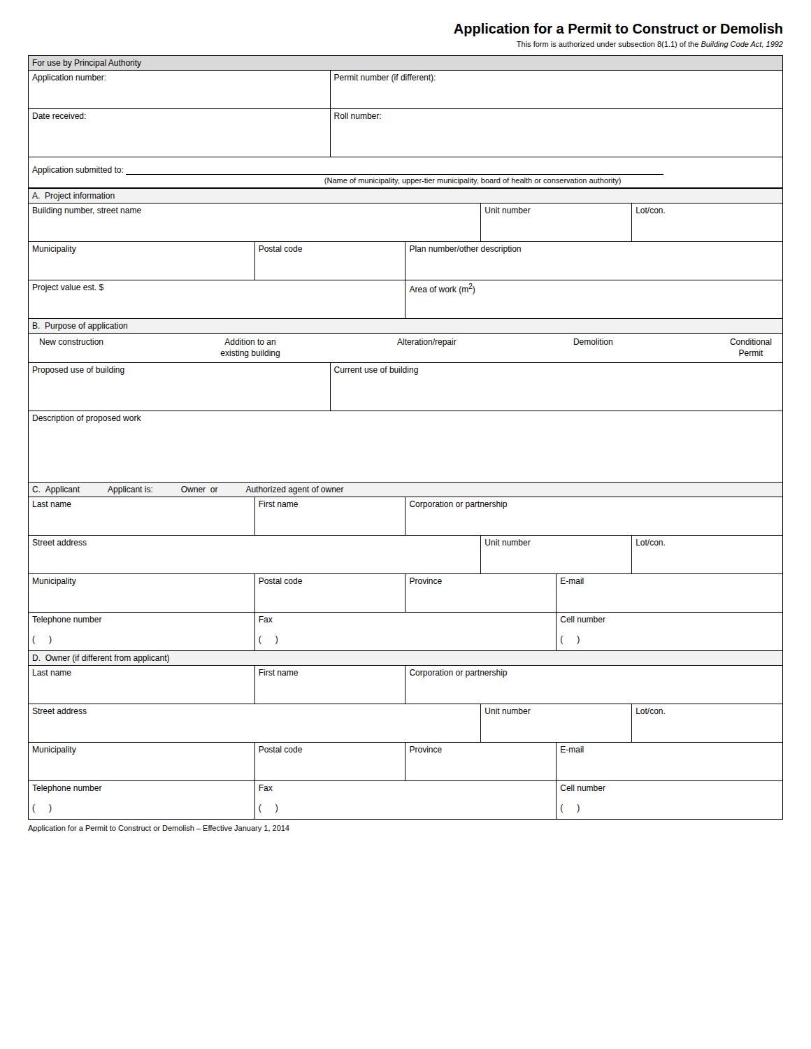Application for a Permit to Construct or Demolish
This form is authorized under subsection 8(1.1) of the Building Code Act, 1992
| For use by Principal Authority |
| Application number: | Permit number (if different): |
| Date received: | Roll number: |
Application submitted to: (Name of municipality, upper-tier municipality, board of health or conservation authority)
| A. Project information |
| Building number, street name | Unit number | Lot/con. |
| Municipality | Postal code | Plan number/other description |
| Project value est. $ | Area of work (m 2 ) |
| B. Purpose of application |
| New construction Addition to an existing building Alteration/repair Demolition Conditional Permit |
| Proposed use of building | Current use of building |
| Description of proposed work |
| C. Applicant Applicant is: Owner or Authorized agent of owner |
| Last name | First name | Corporation or partnership |
| Street address | Unit number | Lot/con. |
| Municipality | Postal code | Province | E-mail |
| Telephone number ( ) | Fax ( ) | Cell number ( ) |
| D. Owner (if different from applicant) |
| Last name | First name | Corporation or partnership |
| Street address | Unit number | Lot/con. |
| Municipality | Postal code | Province | E-mail |
| Telephone number ( ) | Fax ( ) | Cell number ( ) |
Application for a Permit to Construct or Demolish – Effective January 1, 2014